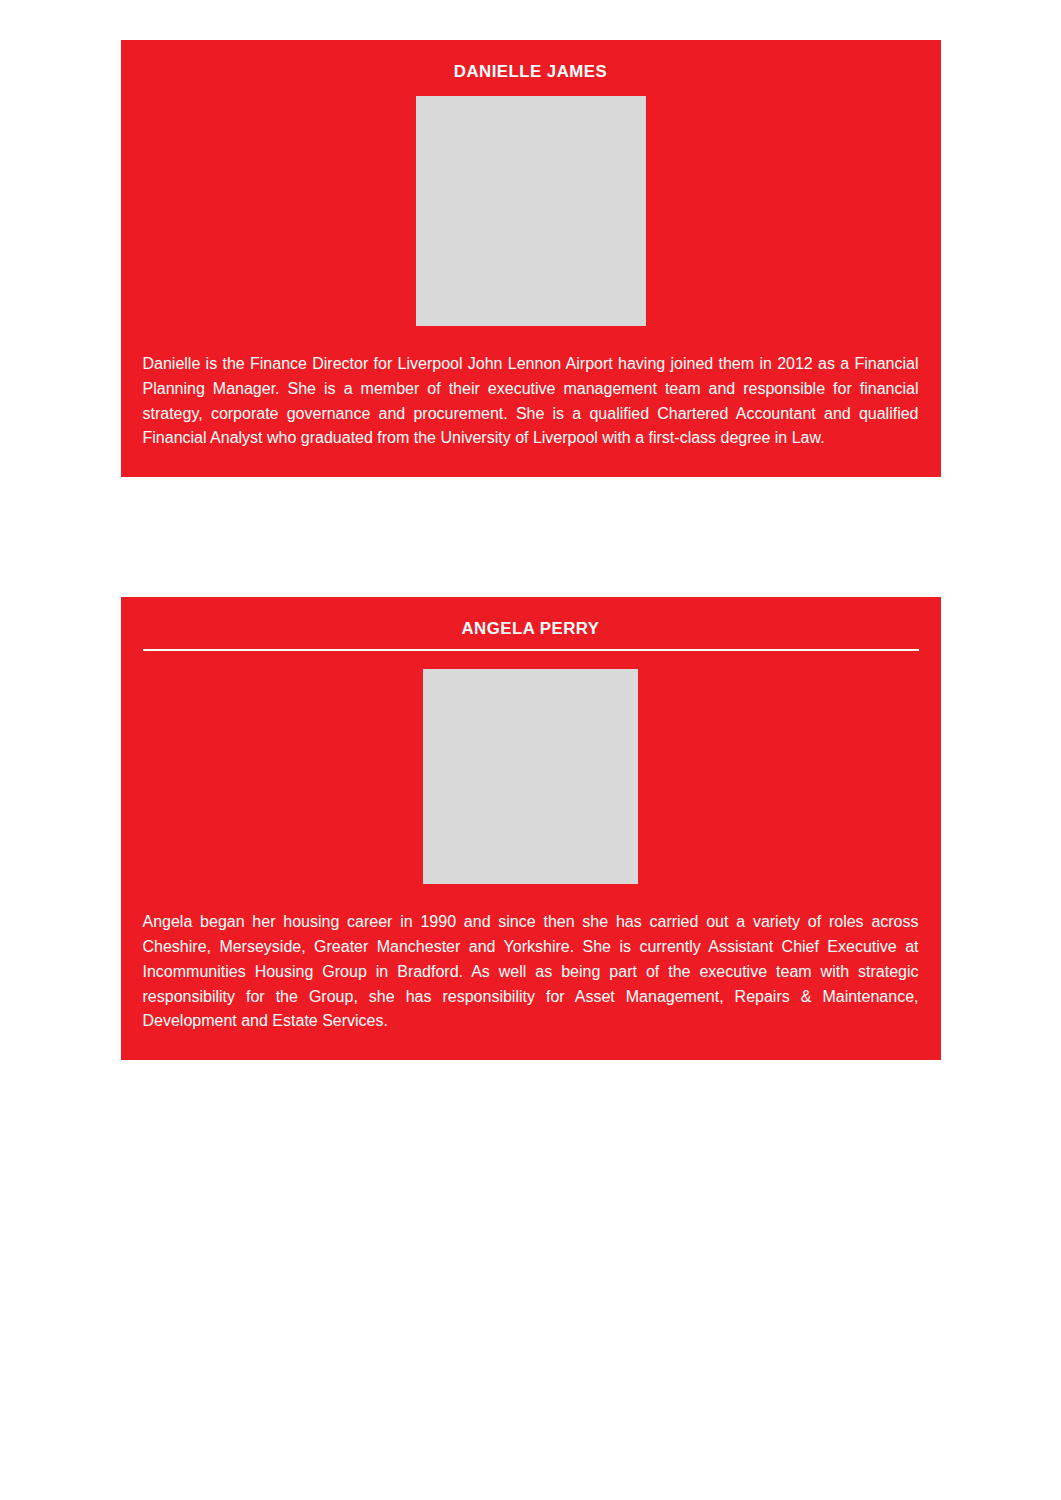DANIELLE JAMES
Danielle is the Finance Director for Liverpool John Lennon Airport having joined them in 2012 as a Financial Planning Manager. She is a member of their executive management team and responsible for financial strategy, corporate governance and procurement. She is a qualified Chartered Accountant and qualified Financial Analyst who graduated from the University of Liverpool with a first-class degree in Law.
ANGELA PERRY
Angela began her housing career in 1990 and since then she has carried out a variety of roles across Cheshire, Merseyside, Greater Manchester and Yorkshire. She is currently Assistant Chief Executive at Incommunities Housing Group in Bradford. As well as being part of the executive team with strategic responsibility for the Group, she has responsibility for Asset Management, Repairs & Maintenance, Development and Estate Services.